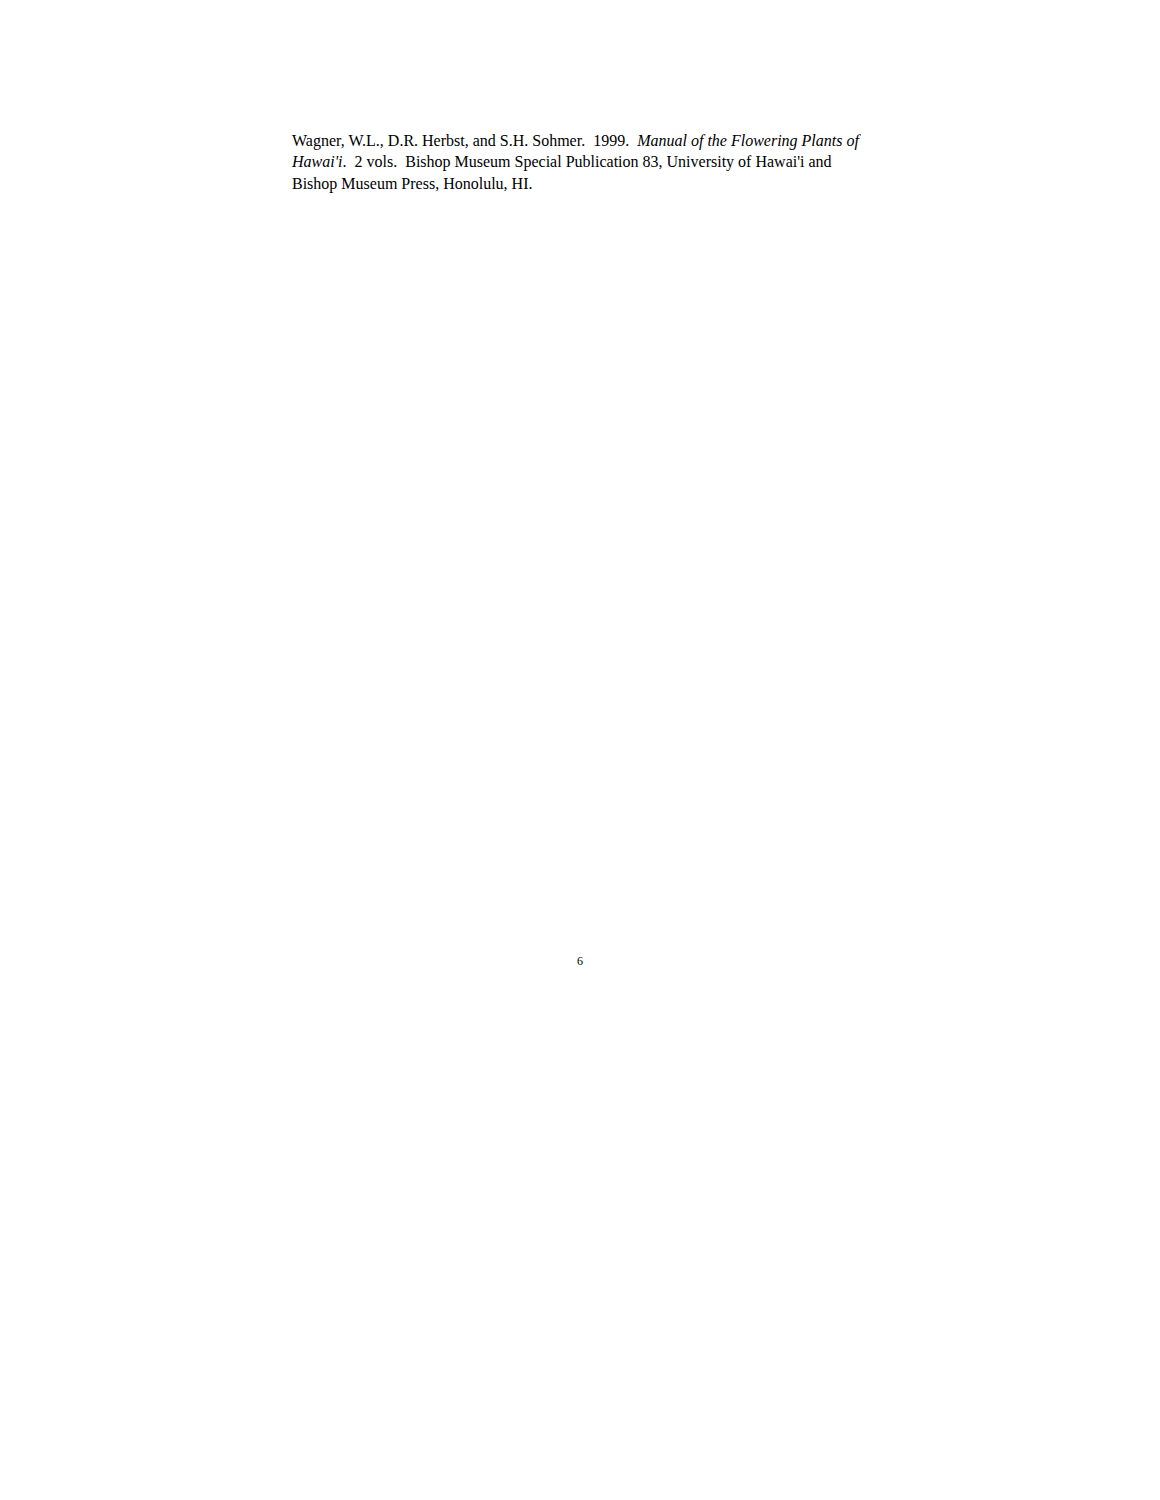Wagner, W.L., D.R. Herbst, and S.H. Sohmer. 1999. Manual of the Flowering Plants of Hawai'i. 2 vols. Bishop Museum Special Publication 83, University of Hawai'i and Bishop Museum Press, Honolulu, HI.
6